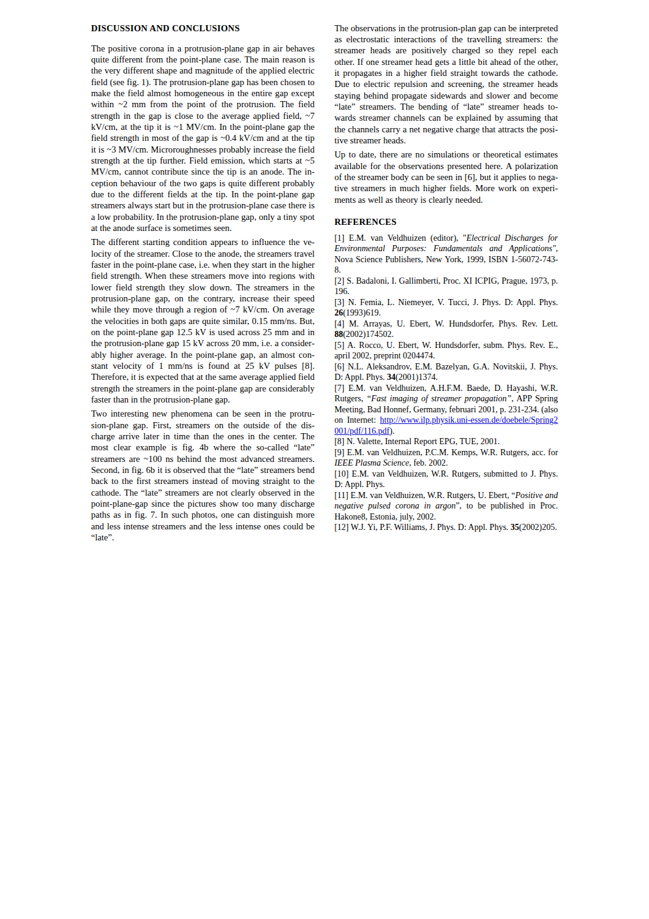Discussion and Conclusions
The positive corona in a protrusion-plane gap in air behaves quite different from the point-plane case. The main reason is the very different shape and magnitude of the applied electric field (see fig. 1). The protrusion-plane gap has been chosen to make the field almost homogeneous in the entire gap except within ~2 mm from the point of the protrusion. The field strength in the gap is close to the average applied field, ~7 kV/cm, at the tip it is ~1 MV/cm. In the point-plane gap the field strength in most of the gap is ~0.4 kV/cm and at the tip it is ~3 MV/cm. Microroughnesses probably increase the field strength at the tip further. Field emission, which starts at ~5 MV/cm, cannot contribute since the tip is an anode. The inception behaviour of the two gaps is quite different probably due to the different fields at the tip. In the point-plane gap streamers always start but in the protrusion-plane case there is a low probability. In the protrusion-plane gap, only a tiny spot at the anode surface is sometimes seen.
The different starting condition appears to influence the velocity of the streamer. Close to the anode, the streamers travel faster in the point-plane case, i.e. when they start in the higher field strength. When these streamers move into regions with lower field strength they slow down. The streamers in the protrusion-plane gap, on the contrary, increase their speed while they move through a region of ~7 kV/cm. On average the velocities in both gaps are quite similar, 0.15 mm/ns. But, on the point-plane gap 12.5 kV is used across 25 mm and in the protrusion-plane gap 15 kV across 20 mm, i.e. a considerably higher average. In the point-plane gap, an almost constant velocity of 1 mm/ns is found at 25 kV pulses [8]. Therefore, it is expected that at the same average applied field strength the streamers in the point-plane gap are considerably faster than in the protrusion-plane gap.
Two interesting new phenomena can be seen in the protrusion-plane gap. First, streamers on the outside of the discharge arrive later in time than the ones in the center. The most clear example is fig. 4b where the so-called “late” streamers are ~100 ns behind the most advanced streamers. Second, in fig. 6b it is observed that the “late” streamers bend back to the first streamers instead of moving straight to the cathode. The “late” streamers are not clearly observed in the point-plane-gap since the pictures show too many discharge paths as in fig. 7. In such photos, one can distinguish more and less intense streamers and the less intense ones could be “late”.
The observations in the protrusion-plan gap can be interpreted as electrostatic interactions of the travelling streamers: the streamer heads are positively charged so they repel each other. If one streamer head gets a little bit ahead of the other, it propagates in a higher field straight towards the cathode. Due to electric repulsion and screening, the streamer heads staying behind propagate sidewards and slower and become “late” streamers. The bending of “late” streamer heads towards streamer channels can be explained by assuming that the channels carry a net negative charge that attracts the positive streamer heads.
Up to date, there are no simulations or theoretical estimates available for the observations presented here. A polarization of the streamer body can be seen in [6], but it applies to negative streamers in much higher fields. More work on experiments as well as theory is clearly needed.
References
[1] E.M. van Veldhuizen (editor), "Electrical Discharges for Environmental Purposes: Fundamentals and Applications", Nova Science Publishers, New York, 1999, ISBN 1-56072-743-8.
[2] S. Badaloni, I. Gallimberti, Proc. XI ICPIG, Prague, 1973, p. 196.
[3] N. Femia, L. Niemeyer, V. Tucci, J. Phys. D: Appl. Phys. 26(1993)619.
[4] M. Arrayas, U. Ebert, W. Hundsdorfer, Phys. Rev. Lett. 88(2002)174502.
[5] A. Rocco, U. Ebert, W. Hundsdorfer, subm. Phys. Rev. E., april 2002, preprint 0204474.
[6] N.L. Aleksandrov, E.M. Bazelyan, G.A. Novitskii, J. Phys. D: Appl. Phys. 34(2001)1374.
[7] E.M. van Veldhuizen, A.H.F.M. Baede, D. Hayashi, W.R. Rutgers, “Fast imaging of streamer propagation”, APP Spring Meeting, Bad Honnef, Germany, februari 2001, p. 231-234. (also on Internet: http://www.ilp.physik.uni-essen.de/doebele/Spring2001/pdf/116.pdf).
[8] N. Valette, Internal Report EPG, TUE, 2001.
[9] E.M. van Veldhuizen, P.C.M. Kemps, W.R. Rutgers, acc. for IEEE Plasma Science, feb. 2002.
[10] E.M. van Veldhuizen, W.R. Rutgers, submitted to J. Phys. D: Appl. Phys.
[11] E.M. van Veldhuizen, W.R. Rutgers, U. Ebert, “Positive and negative pulsed corona in argon”, to be published in Proc. Hakone8, Estonia, july, 2002.
[12] W.J. Yi, P.F. Williams, J. Phys. D: Appl. Phys. 35(2002)205.